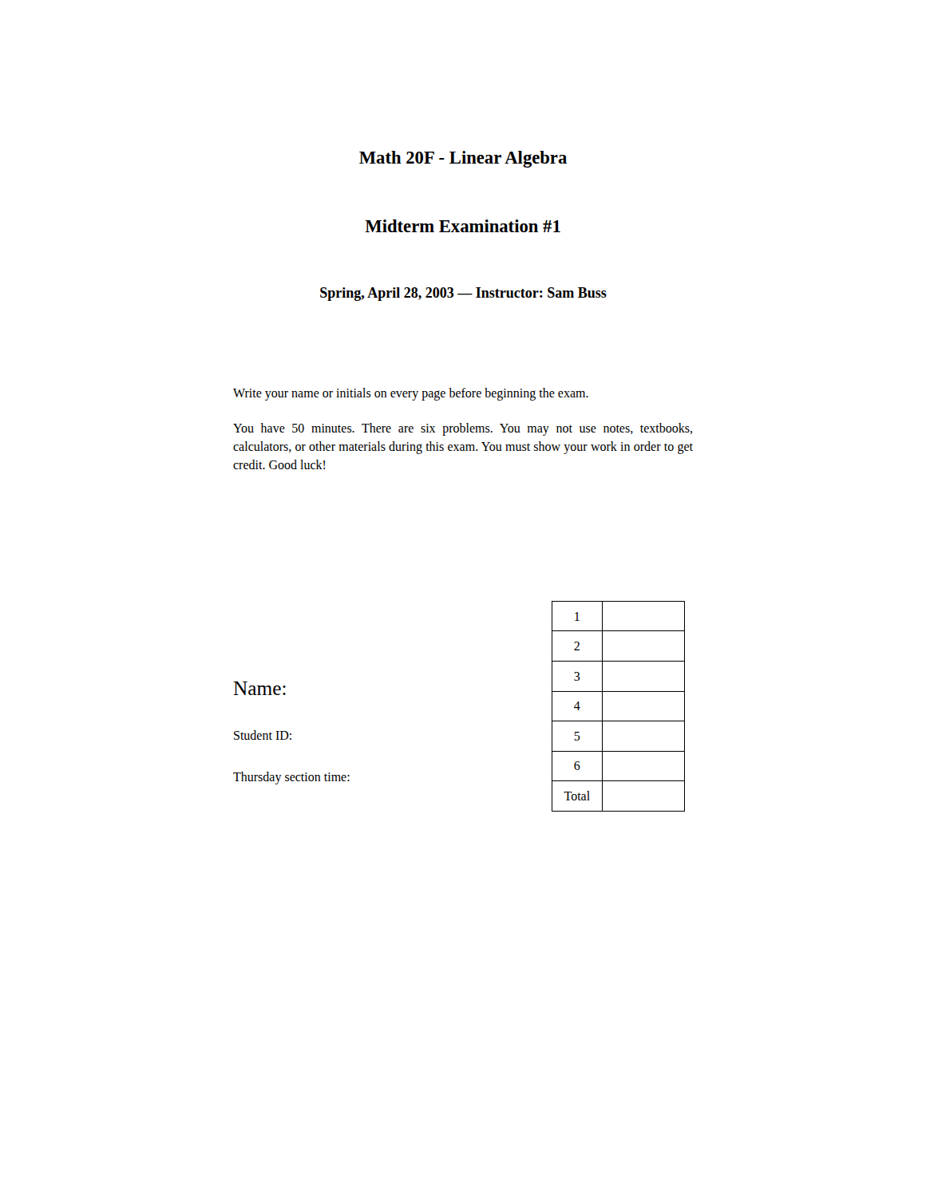Math 20F - Linear Algebra
Midterm Examination #1
Spring, April 28, 2003 — Instructor: Sam Buss
Write your name or initials on every page before beginning the exam.
You have 50 minutes. There are six problems. You may not use notes, textbooks, calculators, or other materials during this exam. You must show your work in order to get credit. Good luck!
Name:
Student ID:
Thursday section time:
| 1 | |
| 2 | |
| 3 | |
| 4 | |
| 5 | |
| 6 | |
| Total | |